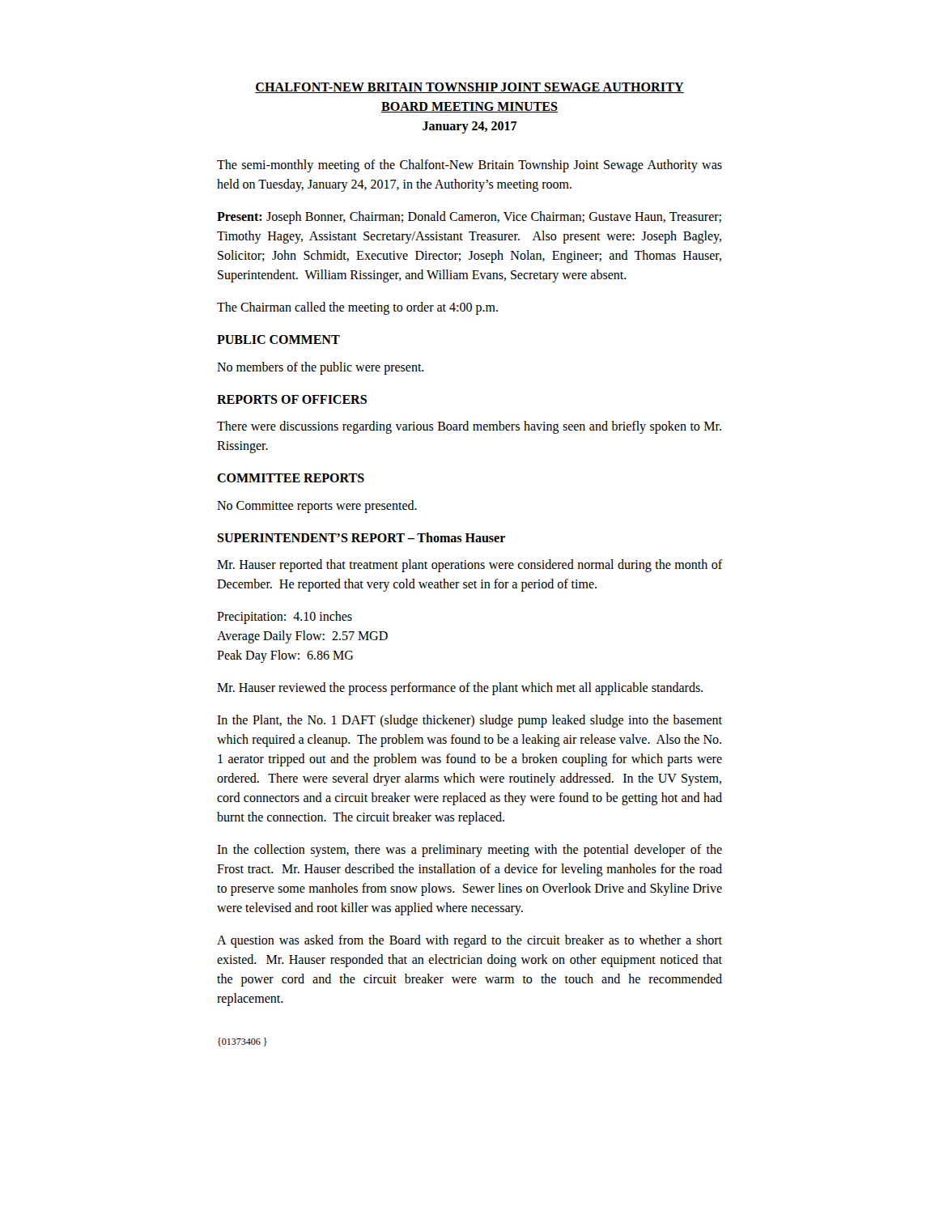CHALFONT-NEW BRITAIN TOWNSHIP JOINT SEWAGE AUTHORITY
BOARD MEETING MINUTES
January 24, 2017
The semi-monthly meeting of the Chalfont-New Britain Township Joint Sewage Authority was held on Tuesday, January 24, 2017, in the Authority’s meeting room.
Present: Joseph Bonner, Chairman; Donald Cameron, Vice Chairman; Gustave Haun, Treasurer; Timothy Hagey, Assistant Secretary/Assistant Treasurer. Also present were: Joseph Bagley, Solicitor; John Schmidt, Executive Director; Joseph Nolan, Engineer; and Thomas Hauser, Superintendent. William Rissinger, and William Evans, Secretary were absent.
The Chairman called the meeting to order at 4:00 p.m.
PUBLIC COMMENT
No members of the public were present.
REPORTS OF OFFICERS
There were discussions regarding various Board members having seen and briefly spoken to Mr. Rissinger.
COMMITTEE REPORTS
No Committee reports were presented.
SUPERINTENDENT’S REPORT – Thomas Hauser
Mr. Hauser reported that treatment plant operations were considered normal during the month of December. He reported that very cold weather set in for a period of time.
Precipitation: 4.10 inches Average Daily Flow: 2.57 MGD Peak Day Flow: 6.86 MG
Mr. Hauser reviewed the process performance of the plant which met all applicable standards.
In the Plant, the No. 1 DAFT (sludge thickener) sludge pump leaked sludge into the basement which required a cleanup. The problem was found to be a leaking air release valve. Also the No. 1 aerator tripped out and the problem was found to be a broken coupling for which parts were ordered. There were several dryer alarms which were routinely addressed. In the UV System, cord connectors and a circuit breaker were replaced as they were found to be getting hot and had burnt the connection. The circuit breaker was replaced.
In the collection system, there was a preliminary meeting with the potential developer of the Frost tract. Mr. Hauser described the installation of a device for leveling manholes for the road to preserve some manholes from snow plows. Sewer lines on Overlook Drive and Skyline Drive were televised and root killer was applied where necessary.
A question was asked from the Board with regard to the circuit breaker as to whether a short existed. Mr. Hauser responded that an electrician doing work on other equipment noticed that the power cord and the circuit breaker were warm to the touch and he recommended replacement.
{01373406 }